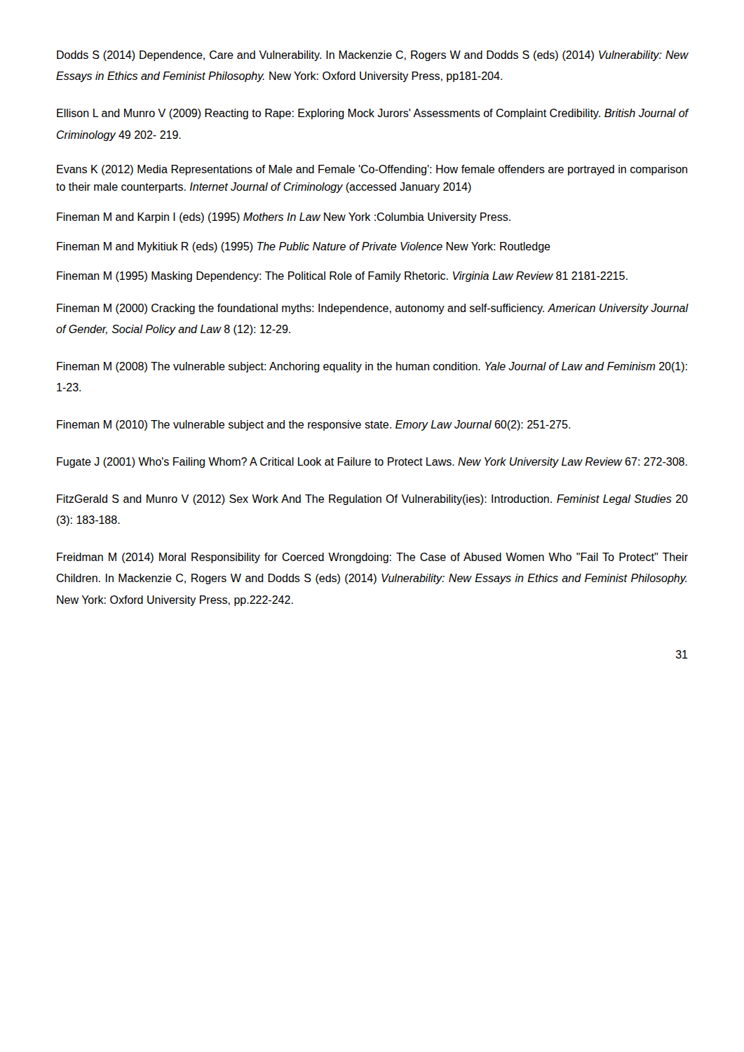Dodds S (2014) Dependence, Care and Vulnerability. In Mackenzie C, Rogers W and Dodds S (eds) (2014) Vulnerability: New Essays in Ethics and Feminist Philosophy. New York: Oxford University Press, pp181-204.
Ellison L and Munro V (2009) Reacting to Rape: Exploring Mock Jurors' Assessments of Complaint Credibility. British Journal of Criminology 49 202- 219.
Evans K (2012) Media Representations of Male and Female 'Co-Offending': How female offenders are portrayed in comparison to their male counterparts. Internet Journal of Criminology (accessed January 2014)
Fineman M and Karpin I (eds) (1995) Mothers In Law New York :Columbia University Press.
Fineman M and Mykitiuk R (eds) (1995) The Public Nature of Private Violence New York: Routledge
Fineman M (1995) Masking Dependency: The Political Role of Family Rhetoric. Virginia Law Review 81 2181-2215.
Fineman M (2000) Cracking the foundational myths: Independence, autonomy and self-sufficiency. American University Journal of Gender, Social Policy and Law 8 (12): 12-29.
Fineman M (2008) The vulnerable subject: Anchoring equality in the human condition. Yale Journal of Law and Feminism 20(1): 1-23.
Fineman M (2010) The vulnerable subject and the responsive state. Emory Law Journal 60(2): 251-275.
Fugate J (2001) Who's Failing Whom? A Critical Look at Failure to Protect Laws. New York University Law Review 67: 272-308.
FitzGerald S and Munro V (2012) Sex Work And The Regulation Of Vulnerability(ies): Introduction. Feminist Legal Studies 20 (3): 183-188.
Freidman M (2014) Moral Responsibility for Coerced Wrongdoing: The Case of Abused Women Who "Fail To Protect" Their Children. In Mackenzie C, Rogers W and Dodds S (eds) (2014) Vulnerability: New Essays in Ethics and Feminist Philosophy. New York: Oxford University Press, pp.222-242.
31